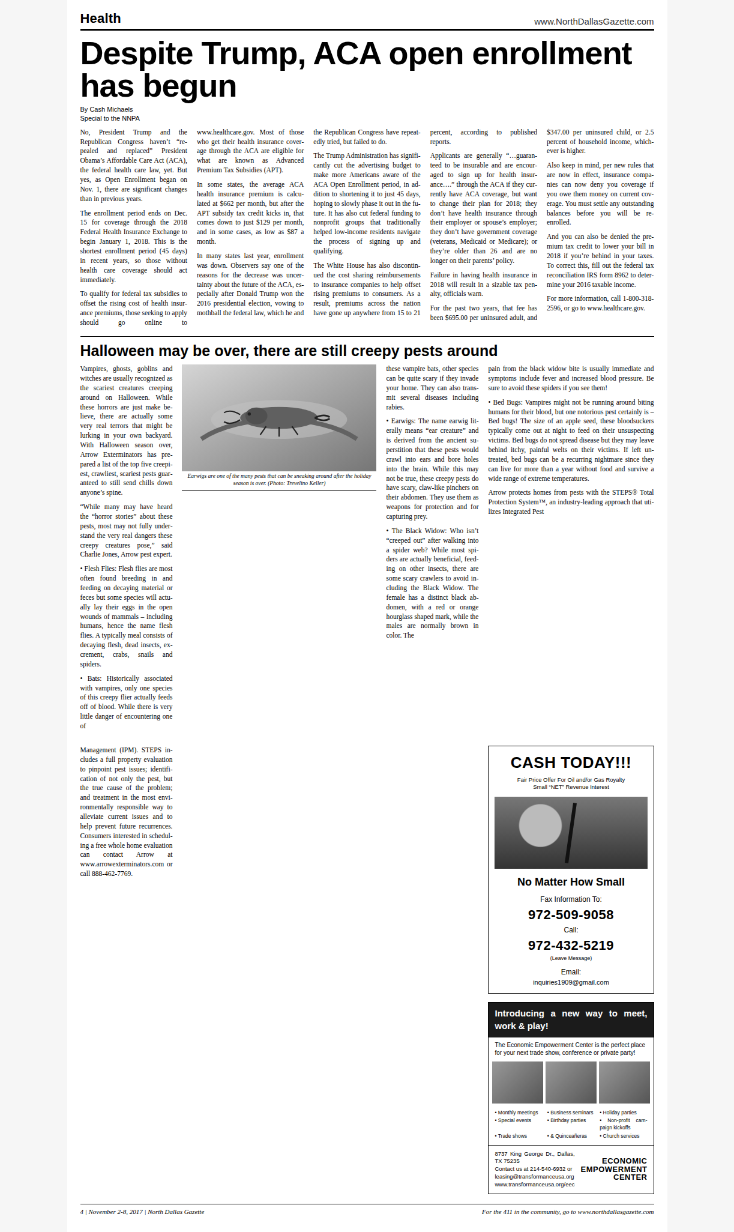Health
www.NorthDallasGazette.com
Despite Trump, ACA open enrollment has begun
By Cash Michaels
Special to the NNPA
No, President Trump and the Republican Congress haven’t “repealed and replaced” President Obama’s Affordable Care Act (ACA), the federal health care law, yet. But yes, as Open Enrollment began on Nov. 1, there are significant changes than in previous years.
The enrollment period ends on Dec. 15 for coverage through the 2018 Federal Health Insurance Exchange to begin January 1, 2018. This is the shortest enrollment period (45 days) in recent years, so those without health care coverage should act immediately.
To qualify for federal tax subsidies to offset the rising cost of health insurance premiums, those seeking to apply should go online to www.healthcare.gov. Most of those who get their health insurance coverage through the ACA are eligible for what are known as Advanced Premium Tax Subsidies (APT).
In some states, the average ACA health insurance premium is calculated at $662 per month, but after the APT subsidy tax credit kicks in, that comes down to just $129 per month, and in some cases, as low as $87 a month.
In many states last year, enrollment was down. Observers say one of the reasons for the decrease was uncertainty about the future of the ACA, especially after Donald Trump won the 2016 presidential election, vowing to mothball the federal law, which he and the Republican Congress have repeatedly tried, but failed to do.
The Trump Administration has significantly cut the advertising budget to make more Americans aware of the ACA Open Enrollment period, in addition to shortening it to just 45 days, hoping to slowly phase it out in the future. It has also cut federal funding to nonprofit groups that traditionally helped low-income residents navigate the process of signing up and qualifying.
The White House has also discontinued the cost sharing reimbursements to insurance companies to help offset rising premiums to consumers. As a result, premiums across the nation have gone up anywhere from 15 to 21 percent, according to published reports.
Applicants are generally “…guaranteed to be insurable and are encouraged to sign up for health insurance….” through the ACA if they currently have ACA coverage, but want to change their plan for 2018; they don’t have health insurance through their employer or spouse’s employer; they don’t have government coverage (veterans, Medicaid or Medicare); or they’re older than 26 and are no longer on their parents’ policy.
Failure in having health insurance in 2018 will result in a sizable tax penalty, officials warn.
For the past two years, that fee has been $695.00 per uninsured adult, and $347.00 per uninsured child, or 2.5 percent of household income, whichever is higher.
Also keep in mind, per new rules that are now in effect, insurance companies can now deny you coverage if you owe them money on current coverage. You must settle any outstanding balances before you will be re-enrolled.
And you can also be denied the premium tax credit to lower your bill in 2018 if you’re behind in your taxes. To correct this, fill out the federal tax reconciliation IRS form 8962 to determine your 2016 taxable income.
For more information, call 1-800-318-2596, or go to www.healthcare.gov.
Halloween may be over, there are still creepy pests around
Vampires, ghosts, goblins and witches are usually recognized as the scariest creatures creeping around on Halloween. While these horrors are just make believe, there are actually some very real terrors that might be lurking in your own backyard. With Halloween season over, Arrow Exterminators has prepared a list of the top five creepiest, crawliest, scariest pests guaranteed to still send chills down anyone’s spine.
“While many may have heard the “horror stories” about these pests, most may not fully understand the very real dangers these creepy creatures pose,” said Charlie Jones, Arrow pest expert.
• Flesh Flies: Flesh flies are most often found breeding in and feeding on decaying material or feces but some species will actually lay their eggs in the open wounds of mammals – including humans, hence the name flesh flies. A typically meal consists of decaying flesh, dead insects, excrement, crabs, snails and spiders.
• Bats: Historically associated with vampires, only one species of this creepy flier actually feeds off of blood. While there is very little danger of encountering one of
Earwigs are one of the many pests that can be sneaking around after the holiday season is over. (Photo: Trevelino Keller)
these vampire bats, other species can be quite scary if they invade your home. They can also transmit several diseases including rabies.
• Earwigs: The name earwig literally means “ear creature” and is derived from the ancient superstition that these pests would crawl into ears and bore holes into the brain. While this may not be true, these creepy pests do have scary, claw-like pinchers on their abdomen. They use them as weapons for protection and for capturing prey.
• The Black Widow: Who isn’t “creeped out” after walking into a spider web? While most spiders are actually beneficial, feeding on other insects, there are some scary crawlers to avoid including the Black Widow. The female has a distinct black abdomen, with a red or orange hourglass shaped mark, while the males are normally brown in color. The
pain from the black widow bite is usually immediate and symptoms include fever and increased blood pressure. Be sure to avoid these spiders if you see them!
• Bed Bugs: Vampires might not be running around biting humans for their blood, but one notorious pest certainly is – Bed bugs! The size of an apple seed, these bloodsuckers typically come out at night to feed on their unsuspecting victims. Bed bugs do not spread disease but they may leave behind itchy, painful welts on their victims. If left untreated, bed bugs can be a recurring nightmare since they can live for more than a year without food and survive a wide range of extreme temperatures.
Arrow protects homes from pests with the STEPS® Total Protection System™, an industry-leading approach that utilizes Integrated Pest
Management (IPM). STEPS includes a full property evaluation to pinpoint pest issues; identification of not only the pest, but the true cause of the problem; and treatment in the most environmentally responsible way to alleviate current issues and to help prevent future recurrences. Consumers interested in scheduling a free whole home evaluation can contact Arrow at www.arrowexterminators.com or call 888-462-7769.
CASH TODAY!!!
Fair Price Offer For Oil and/or Gas Royalty
Small “NET” Revenue Interest
No Matter How Small
Fax Information To:
972-509-9058
Call:
972-432-5219
(Leave Message)
Email:
inquiries1909@gmail.com
Introducing a new way to meet, work & play!
The Economic Empowerment Center is the perfect place
for your next trade show, conference or private party!
Monthly meetings Business seminars Holiday parties Special events Birthday parties Non-profit campaign kickoffs Trade shows & Quinceañeras Church services
8737 King George Dr., Dallas, TX 75235
Contact us at 214-540-6932 or
leasing@transformanceusa.org
www.transformanceusa.org/eec
ECONOMIC
EMPOWERMENT
CENTER
4 | November 2-8, 2017 | North Dallas Gazette
For the 411 in the community, go to www.northdallasgazette.com